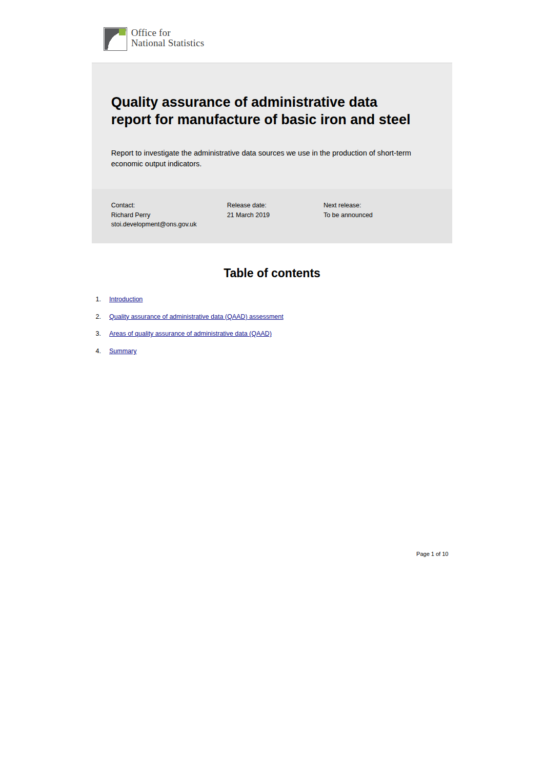Office for National Statistics
Quality assurance of administrative data report for manufacture of basic iron and steel
Report to investigate the administrative data sources we use in the production of short-term economic output indicators.
Contact:
Richard Perry
stoi.development@ons.gov.uk
Release date:
21 March 2019
Next release:
To be announced
Table of contents
Introduction
Quality assurance of administrative data (QAAD) assessment
Areas of quality assurance of administrative data (QAAD)
Summary
Page 1 of 10